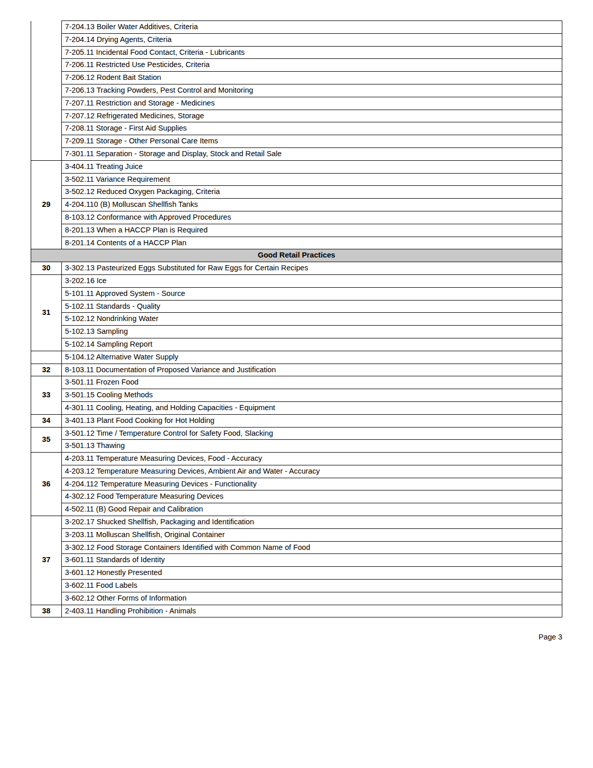| | 7-204.13 Boiler Water Additives, Criteria |
| 7-204.14 Drying Agents, Criteria |
| 7-205.11 Incidental Food Contact, Criteria - Lubricants |
| 7-206.11 Restricted Use Pesticides, Criteria |
| 7-206.12 Rodent Bait Station |
| 7-206.13 Tracking Powders, Pest Control and Monitoring |
| 7-207.11 Restriction and Storage - Medicines |
| 7-207.12 Refrigerated Medicines, Storage |
| 7-208.11 Storage - First Aid Supplies |
| 7-209.11 Storage - Other Personal Care Items |
| 7-301.11 Separation - Storage and Display, Stock and Retail Sale |
| 29 | 3-404.11 Treating Juice |
| 3-502.11 Variance Requirement |
| 3-502.12 Reduced Oxygen Packaging, Criteria |
| 4-204.110 (B) Molluscan Shellfish Tanks |
| 8-103.12 Conformance with Approved Procedures |
| 8-201.13 When a HACCP Plan is Required |
| 8-201.14 Contents of a HACCP Plan |
| Good Retail Practices |
| 30 | 3-302.13 Pasteurized Eggs Substituted for Raw Eggs for Certain Recipes |
| 31 | 3-202.16 Ice |
| 5-101.11 Approved System - Source |
| 5-102.11 Standards - Quality |
| 5-102.12 Nondrinking Water |
| 5-102.13 Sampling |
| 5-102.14 Sampling Report |
| | 5-104.12 Alternative Water Supply |
| 32 | 8-103.11 Documentation of Proposed Variance and Justification |
| 33 | 3-501.11 Frozen Food |
| 3-501.15 Cooling Methods |
| 4-301.11 Cooling, Heating, and Holding Capacities - Equipment |
| 34 | 3-401.13 Plant Food Cooking for Hot Holding |
| 35 | 3-501.12 Time / Temperature Control for Safety Food, Slacking |
| 3-501.13 Thawing |
| 36 | 4-203.11 Temperature Measuring Devices, Food - Accuracy |
| 4-203.12 Temperature Measuring Devices, Ambient Air and Water - Accuracy |
| 4-204.112 Temperature Measuring Devices - Functionality |
| 4-302.12 Food Temperature Measuring Devices |
| 4-502.11 (B) Good Repair and Calibration |
| 37 | 3-202.17 Shucked Shellfish, Packaging and Identification |
| 3-203.11 Molluscan Shellfish, Original Container |
| 3-302.12 Food Storage Containers Identified with Common Name of Food |
| 3-601.11 Standards of Identity |
| 3-601.12 Honestly Presented |
| 3-602.11 Food Labels |
| 3-602.12 Other Forms of Information |
| 38 | 2-403.11 Handling Prohibition - Animals |
Page 3